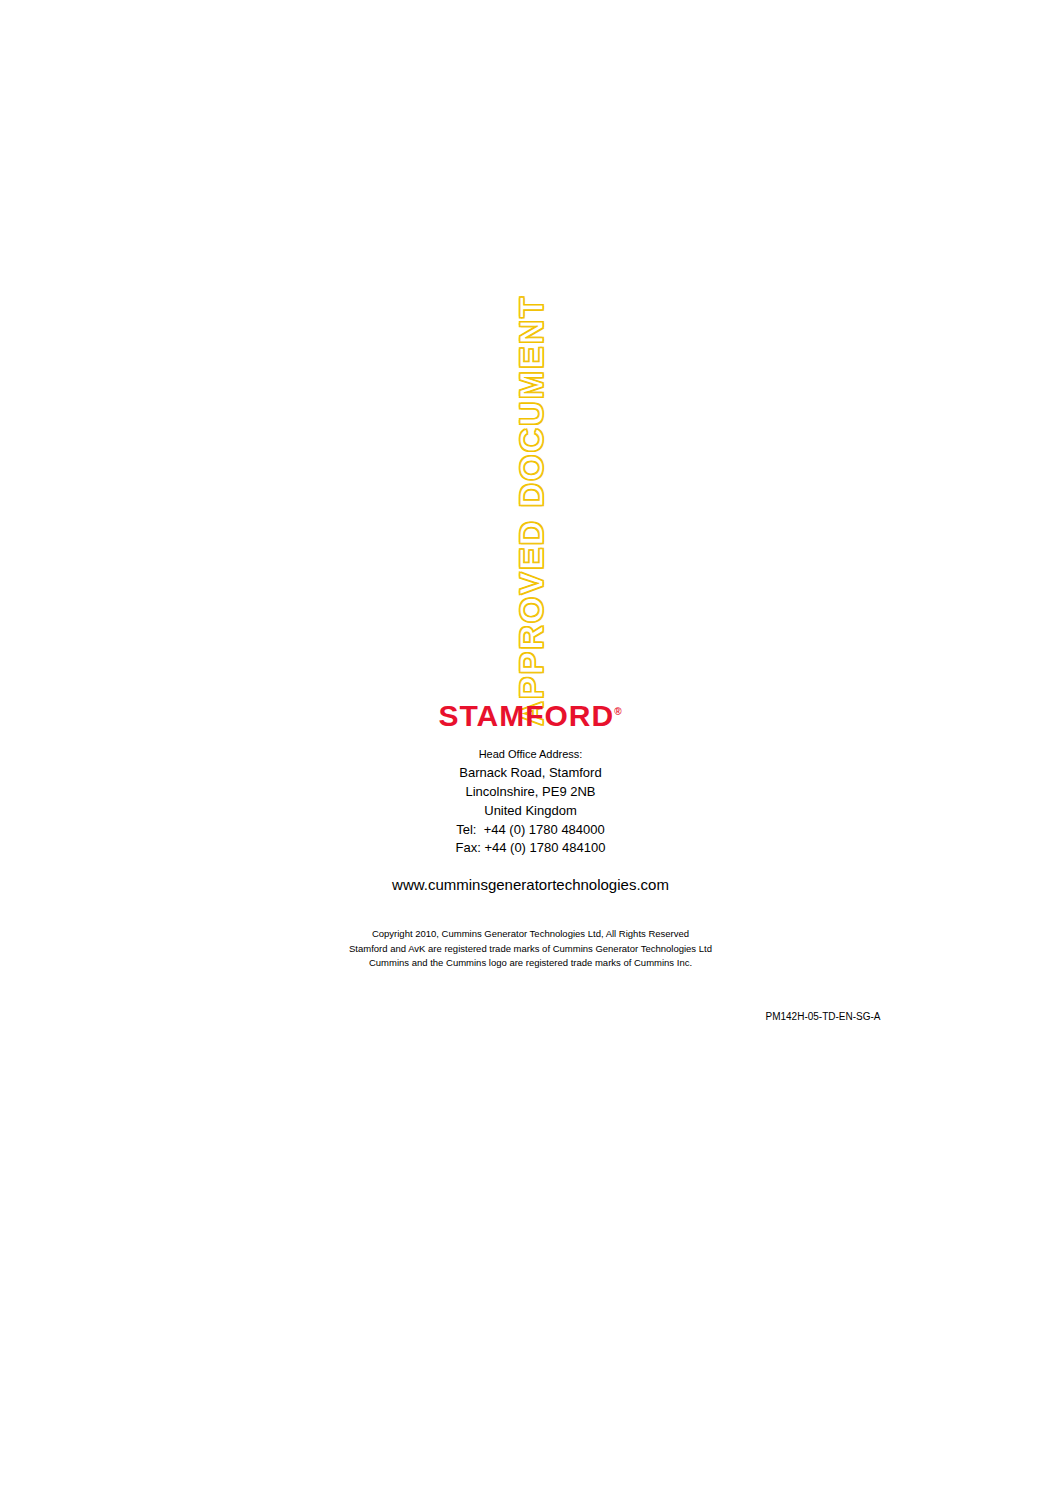APPROVED DOCUMENT
STAMFORD®
Head Office Address:
Barnack Road, Stamford
Lincolnshire, PE9 2NB
United Kingdom
Tel: +44 (0) 1780 484000
Fax: +44 (0) 1780 484100
www.cumminsgeneratortechnologies.com
Copyright 2010, Cummins Generator Technologies Ltd, All Rights Reserved
Stamford and AvK are registered trade marks of Cummins Generator Technologies Ltd
Cummins and the Cummins logo are registered trade marks of Cummins Inc.
PM142H-05-TD-EN-SG-A